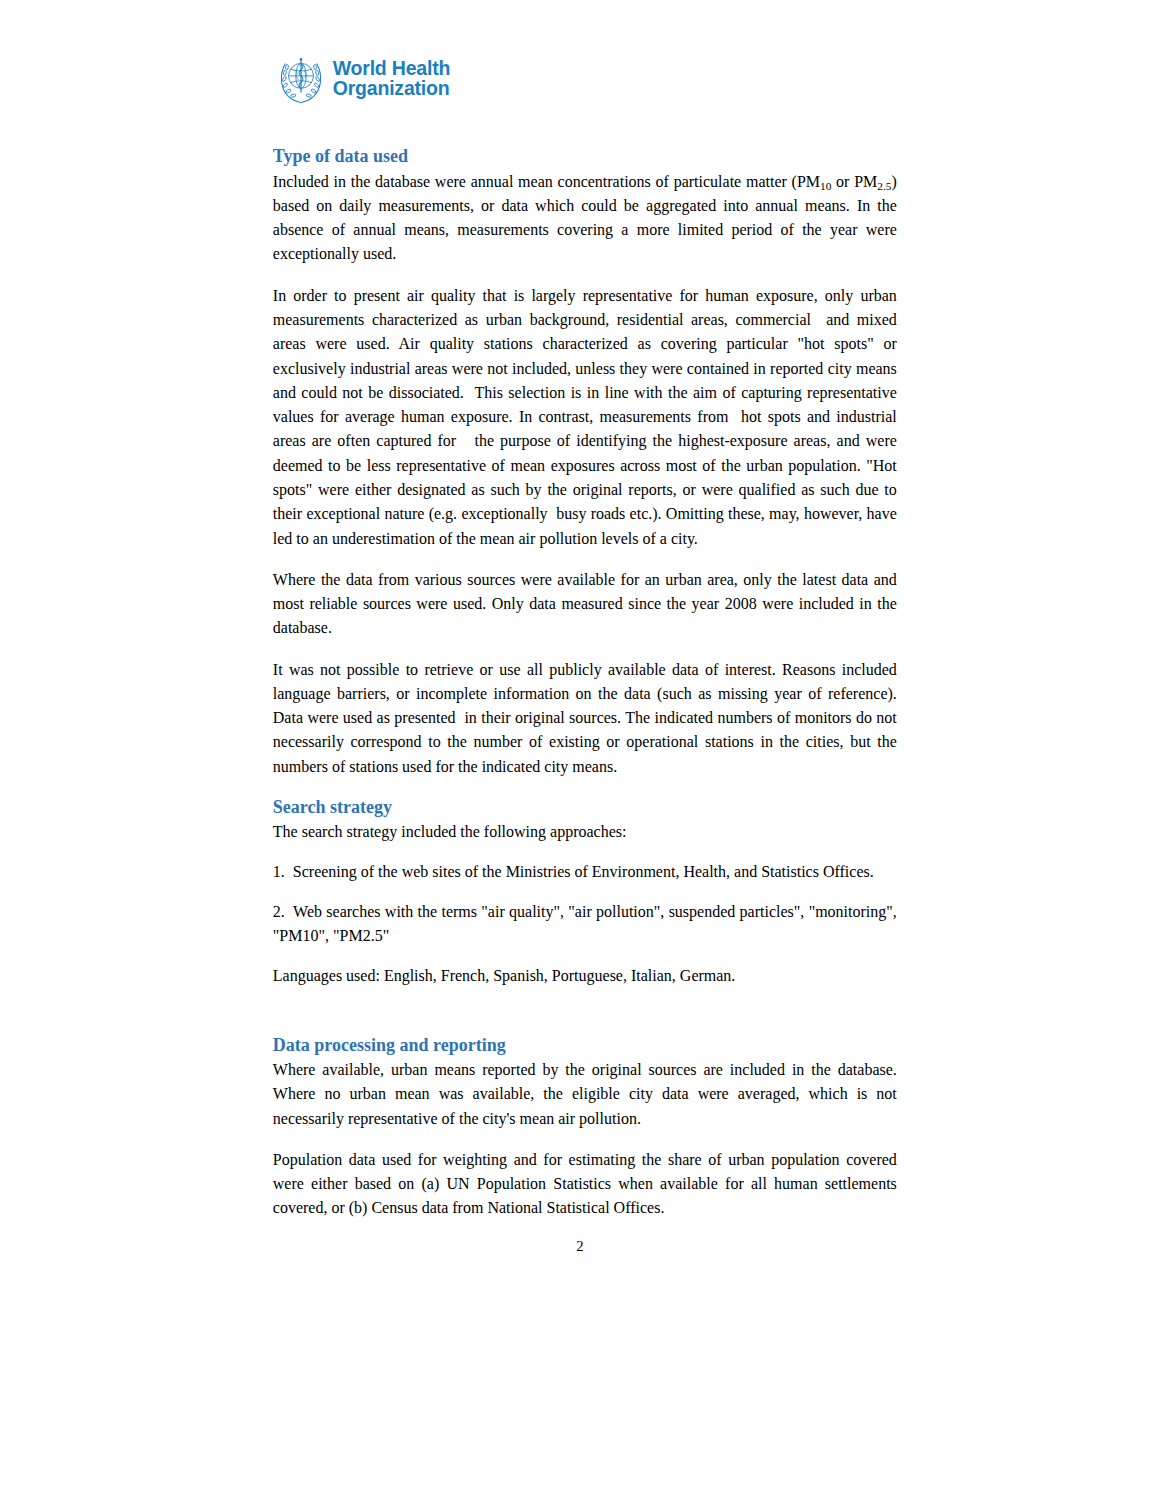World Health Organization
Type of data used
Included in the database were annual mean concentrations of particulate matter (PM10 or PM2.5) based on daily measurements, or data which could be aggregated into annual means. In the absence of annual means, measurements covering a more limited period of the year were exceptionally used.
In order to present air quality that is largely representative for human exposure, only urban measurements characterized as urban background, residential areas, commercial and mixed areas were used. Air quality stations characterized as covering particular "hot spots" or exclusively industrial areas were not included, unless they were contained in reported city means and could not be dissociated. This selection is in line with the aim of capturing representative values for average human exposure. In contrast, measurements from hot spots and industrial areas are often captured for the purpose of identifying the highest-exposure areas, and were deemed to be less representative of mean exposures across most of the urban population. "Hot spots" were either designated as such by the original reports, or were qualified as such due to their exceptional nature (e.g. exceptionally busy roads etc.). Omitting these, may, however, have led to an underestimation of the mean air pollution levels of a city.
Where the data from various sources were available for an urban area, only the latest data and most reliable sources were used. Only data measured since the year 2008 were included in the database.
It was not possible to retrieve or use all publicly available data of interest. Reasons included language barriers, or incomplete information on the data (such as missing year of reference). Data were used as presented in their original sources. The indicated numbers of monitors do not necessarily correspond to the number of existing or operational stations in the cities, but the numbers of stations used for the indicated city means.
Search strategy
The search strategy included the following approaches:
1. Screening of the web sites of the Ministries of Environment, Health, and Statistics Offices.
2. Web searches with the terms "air quality", "air pollution", suspended particles", "monitoring", "PM10", "PM2.5"
Languages used: English, French, Spanish, Portuguese, Italian, German.
Data processing and reporting
Where available, urban means reported by the original sources are included in the database. Where no urban mean was available, the eligible city data were averaged, which is not necessarily representative of the city's mean air pollution.
Population data used for weighting and for estimating the share of urban population covered were either based on (a) UN Population Statistics when available for all human settlements covered, or (b) Census data from National Statistical Offices.
2